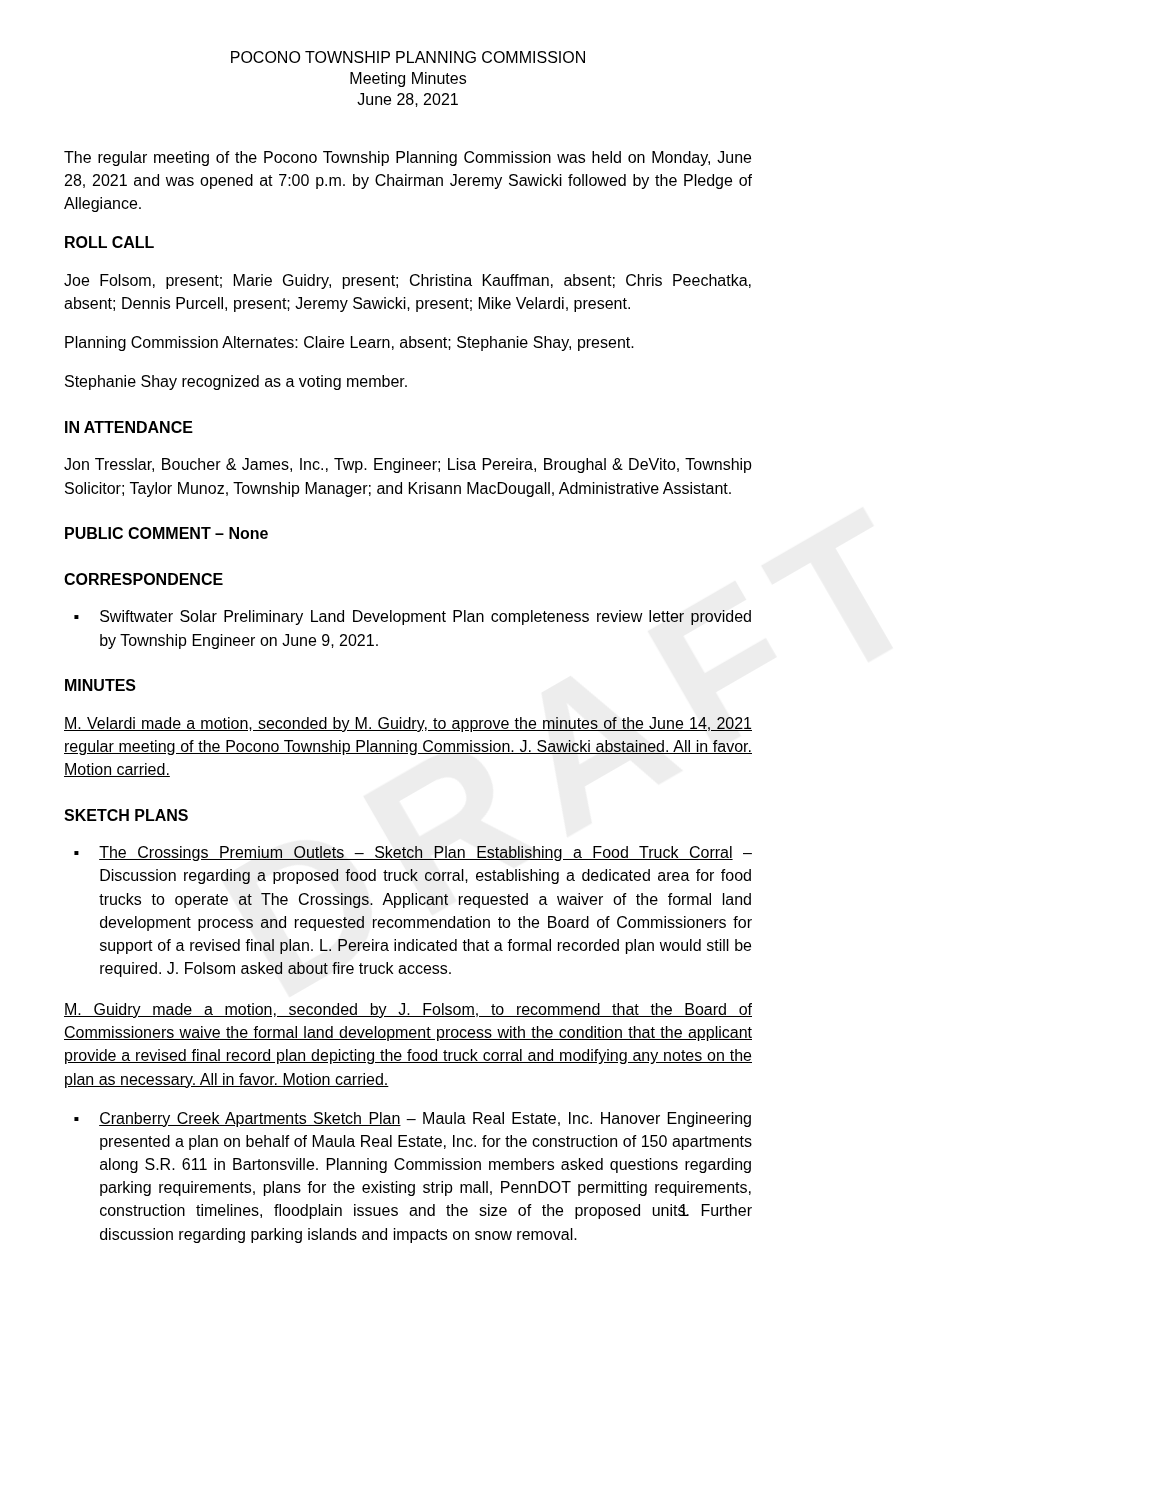DRAFT
POCONO TOWNSHIP PLANNING COMMISSION
Meeting Minutes
June 28, 2021
The regular meeting of the Pocono Township Planning Commission was held on Monday, June 28, 2021 and was opened at 7:00 p.m. by Chairman Jeremy Sawicki followed by the Pledge of Allegiance.
ROLL CALL
Joe Folsom, present; Marie Guidry, present; Christina Kauffman, absent; Chris Peechatka, absent; Dennis Purcell, present; Jeremy Sawicki, present; Mike Velardi, present.
Planning Commission Alternates: Claire Learn, absent; Stephanie Shay, present.
Stephanie Shay recognized as a voting member.
IN ATTENDANCE
Jon Tresslar, Boucher & James, Inc., Twp. Engineer; Lisa Pereira, Broughal & DeVito, Township Solicitor; Taylor Munoz, Township Manager; and Krisann MacDougall, Administrative Assistant.
PUBLIC COMMENT – None
CORRESPONDENCE
Swiftwater Solar Preliminary Land Development Plan completeness review letter provided by Township Engineer on June 9, 2021.
MINUTES
M. Velardi made a motion, seconded by M. Guidry, to approve the minutes of the June 14, 2021 regular meeting of the Pocono Township Planning Commission. J. Sawicki abstained. All in favor. Motion carried.
SKETCH PLANS
The Crossings Premium Outlets – Sketch Plan Establishing a Food Truck Corral – Discussion regarding a proposed food truck corral, establishing a dedicated area for food trucks to operate at The Crossings. Applicant requested a waiver of the formal land development process and requested recommendation to the Board of Commissioners for support of a revised final plan. L. Pereira indicated that a formal recorded plan would still be required. J. Folsom asked about fire truck access.
M. Guidry made a motion, seconded by J. Folsom, to recommend that the Board of Commissioners waive the formal land development process with the condition that the applicant provide a revised final record plan depicting the food truck corral and modifying any notes on the plan as necessary. All in favor. Motion carried.
Cranberry Creek Apartments Sketch Plan – Maula Real Estate, Inc. Hanover Engineering presented a plan on behalf of Maula Real Estate, Inc. for the construction of 150 apartments along S.R. 611 in Bartonsville. Planning Commission members asked questions regarding parking requirements, plans for the existing strip mall, PennDOT permitting requirements, construction timelines, floodplain issues and the size of the proposed units. Further discussion regarding parking islands and impacts on snow removal.
1